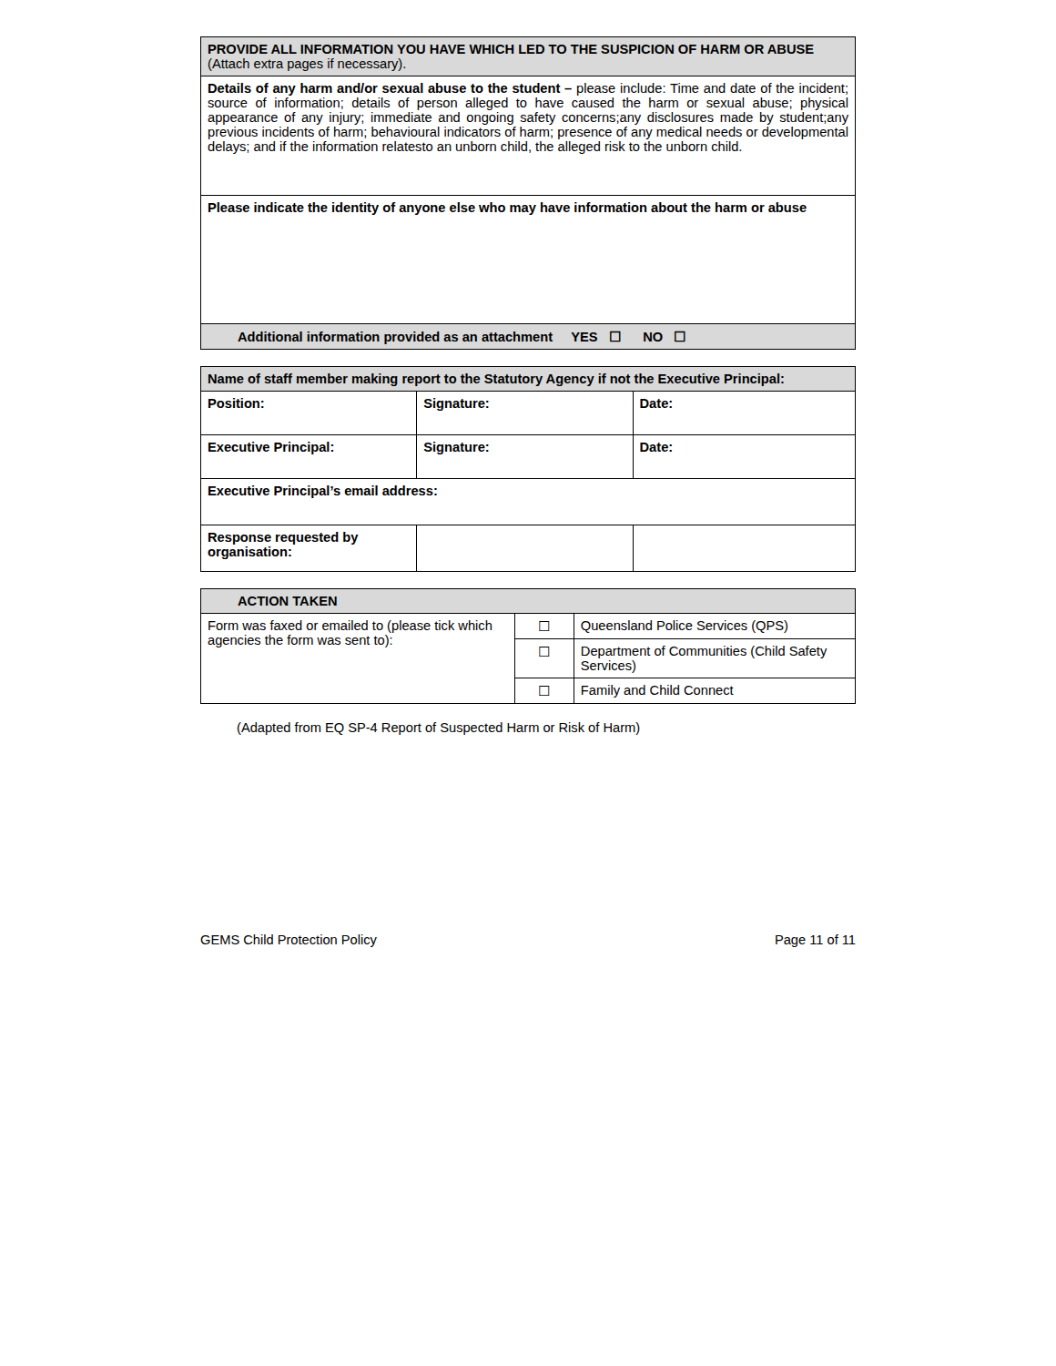| PROVIDE ALL INFORMATION YOU HAVE WHICH LED TO THE SUSPICION OF HARM OR ABUSE (Attach extra pages if necessary). |
| Details of any harm and/or sexual abuse to the student – please include: Time and date of the incident; source of information; details of person alleged to have caused the harm or sexual abuse; physical appearance of any injury; immediate and ongoing safety concerns;any disclosures made by student;any previous incidents of harm; behavioural indicators of harm; presence of any medical needs or developmental delays; and if the information relatesto an unborn child, the alleged risk to the unborn child. |
| Please indicate the identity of anyone else who may have information about the harm or abuse |
| Additional information provided as an attachment YES ☐ NO ☐ |
| Name of staff member making report to the Statutory Agency if not the Executive Principal: |
| Position: | Signature: | Date: |
| Executive Principal: | Signature: | Date: |
| Executive Principal’s email address: |
| Response requested by organisation: | | |
| ACTION TAKEN |
| Form was faxed or emailed to (please tick which agencies the form was sent to): | ☐ | Queensland Police Services (QPS) |
| ☐ | Department of Communities (Child Safety Services) |
| ☐ | Family and Child Connect |
(Adapted from EQ SP-4 Report of Suspected Harm or Risk of Harm)
GEMS Child Protection Policy Page 11 of 11